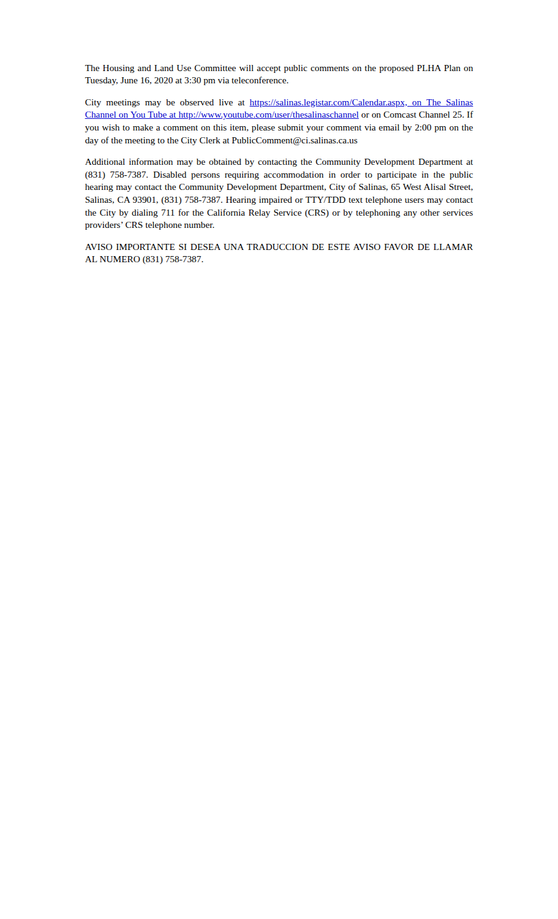The Housing and Land Use Committee will accept public comments on the proposed PLHA Plan on Tuesday, June 16, 2020 at 3:30 pm via teleconference.
City meetings may be observed live at https://salinas.legistar.com/Calendar.aspx, on The Salinas Channel on You Tube at http://www.youtube.com/user/thesalinaschannel or on Comcast Channel 25. If you wish to make a comment on this item, please submit your comment via email by 2:00 pm on the day of the meeting to the City Clerk at PublicComment@ci.salinas.ca.us
Additional information may be obtained by contacting the Community Development Department at (831) 758-7387. Disabled persons requiring accommodation in order to participate in the public hearing may contact the Community Development Department, City of Salinas, 65 West Alisal Street, Salinas, CA 93901, (831) 758-7387. Hearing impaired or TTY/TDD text telephone users may contact the City by dialing 711 for the California Relay Service (CRS) or by telephoning any other services providers’ CRS telephone number.
AVISO IMPORTANTE SI DESEA UNA TRADUCCION DE ESTE AVISO FAVOR DE LLAMAR AL NUMERO (831) 758-7387.